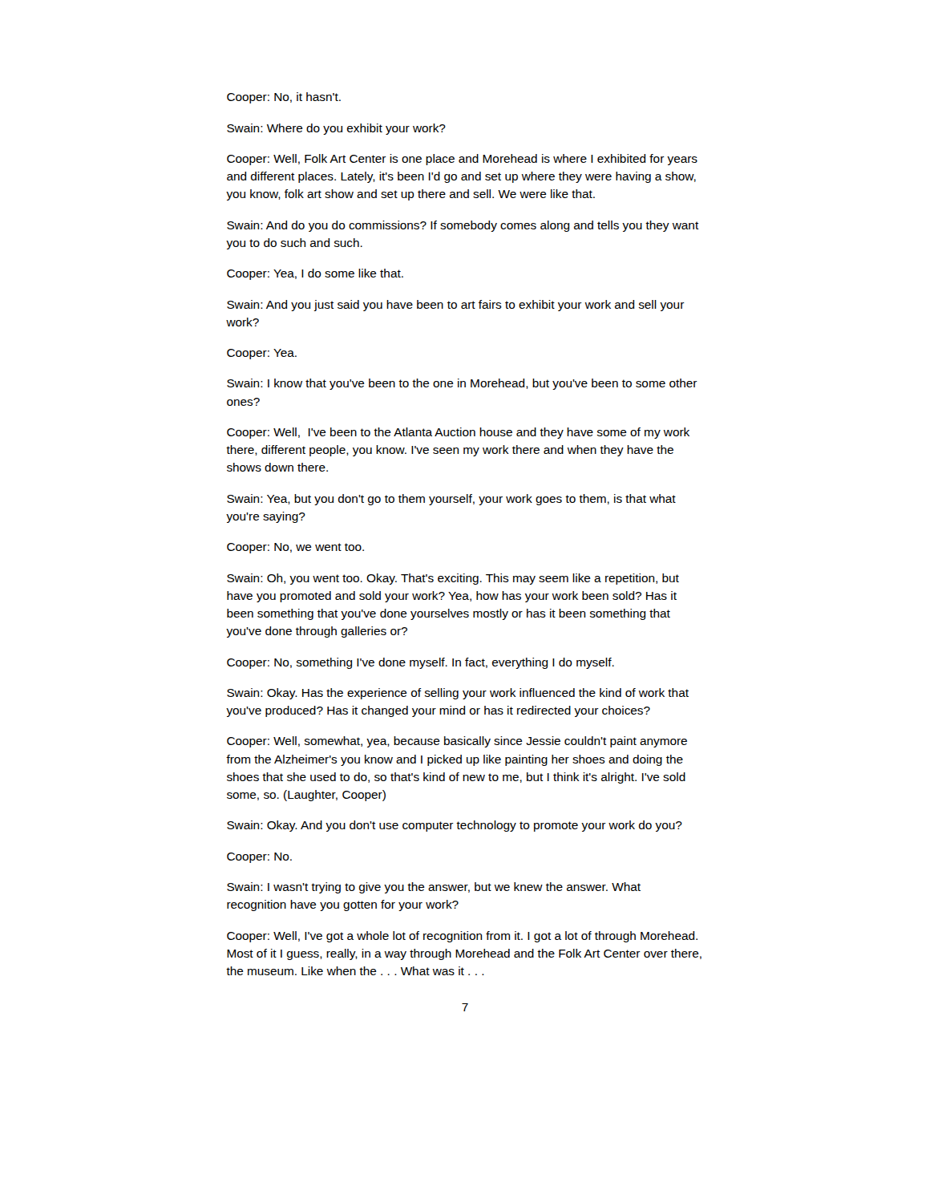Cooper: No, it hasn't.
Swain: Where do you exhibit your work?
Cooper: Well, Folk Art Center is one place and Morehead is where I exhibited for years and different places. Lately, it's been I'd go and set up where they were having a show, you know, folk art show and set up there and sell. We were like that.
Swain: And do you do commissions? If somebody comes along and tells you they want you to do such and such.
Cooper: Yea, I do some like that.
Swain: And you just said you have been to art fairs to exhibit your work and sell your work?
Cooper: Yea.
Swain: I know that you've been to the one in Morehead, but you've been to some other ones?
Cooper: Well, I've been to the Atlanta Auction house and they have some of my work there, different people, you know. I've seen my work there and when they have the shows down there.
Swain: Yea, but you don't go to them yourself, your work goes to them, is that what you're saying?
Cooper: No, we went too.
Swain: Oh, you went too. Okay. That's exciting. This may seem like a repetition, but have you promoted and sold your work? Yea, how has your work been sold? Has it been something that you've done yourselves mostly or has it been something that you've done through galleries or?
Cooper: No, something I've done myself. In fact, everything I do myself.
Swain: Okay. Has the experience of selling your work influenced the kind of work that you've produced? Has it changed your mind or has it redirected your choices?
Cooper: Well, somewhat, yea, because basically since Jessie couldn't paint anymore from the Alzheimer's you know and I picked up like painting her shoes and doing the shoes that she used to do, so that's kind of new to me, but I think it's alright. I've sold some, so. (Laughter, Cooper)
Swain: Okay. And you don't use computer technology to promote your work do you?
Cooper: No.
Swain: I wasn't trying to give you the answer, but we knew the answer. What recognition have you gotten for your work?
Cooper: Well, I've got a whole lot of recognition from it. I got a lot of through Morehead. Most of it I guess, really, in a way through Morehead and the Folk Art Center over there, the museum. Like when the . . . What was it . . .
7